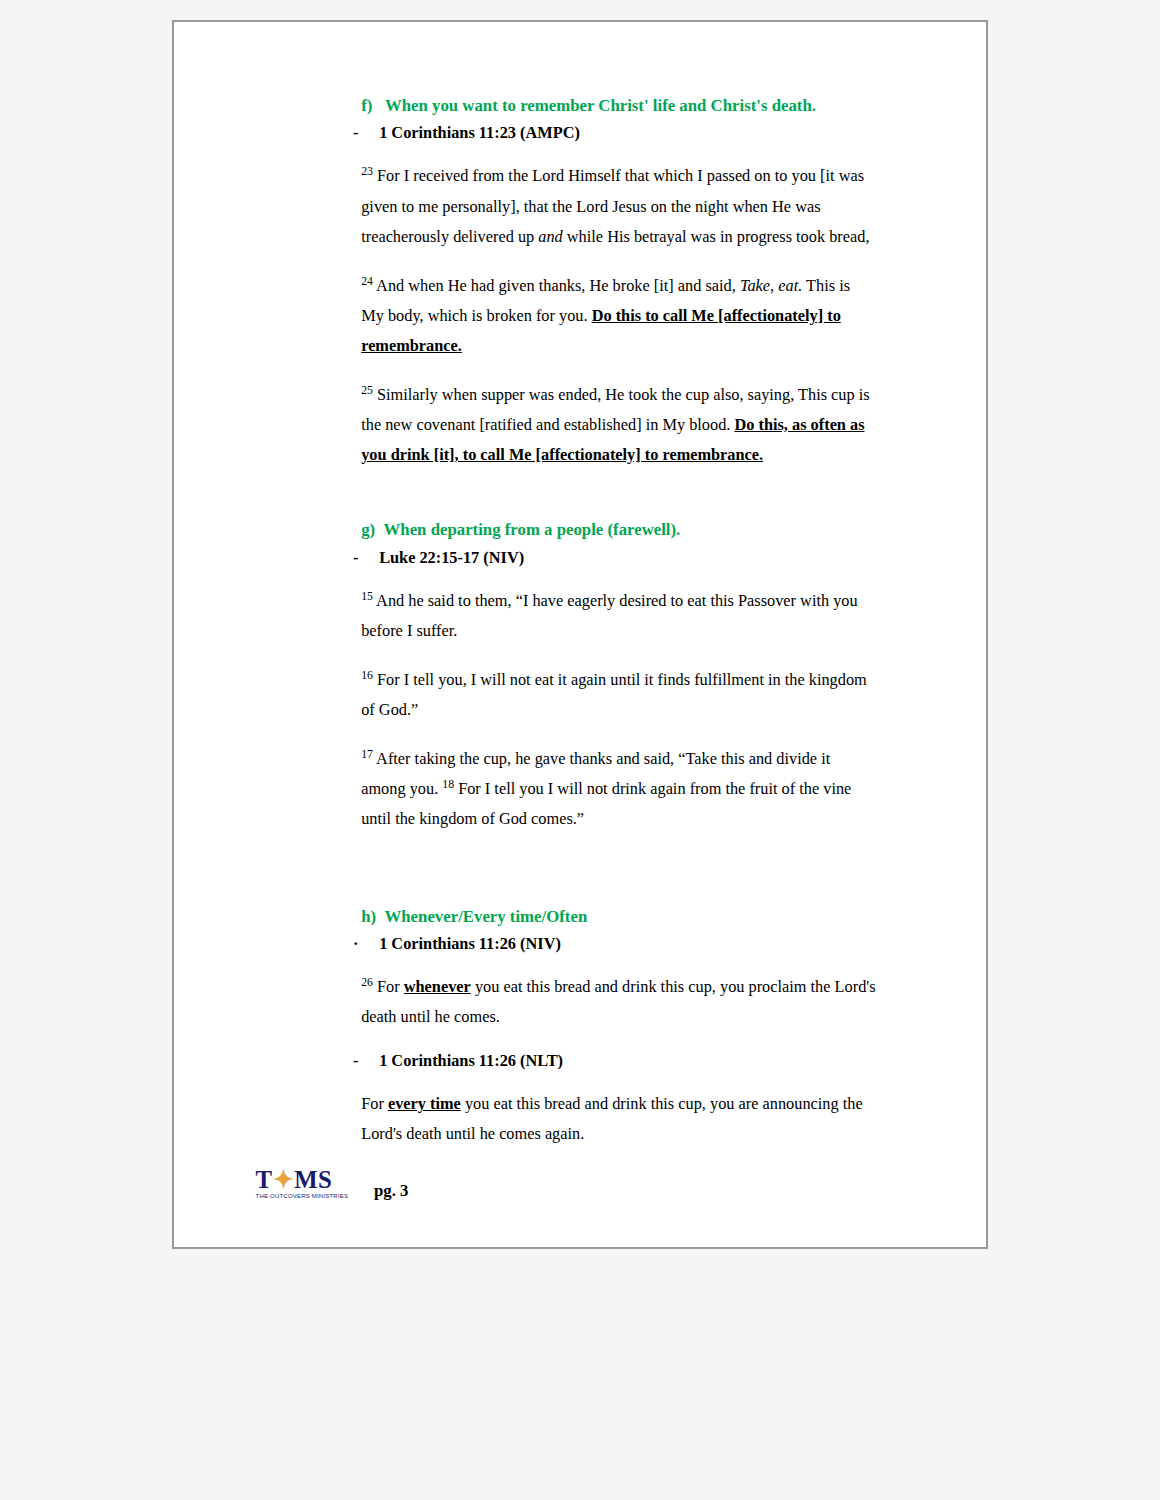f) When you want to remember Christ' life and Christ's death.
1 Corinthians 11:23 (AMPC)
23 For I received from the Lord Himself that which I passed on to you [it was given to me personally], that the Lord Jesus on the night when He was treacherously delivered up and while His betrayal was in progress took bread,
24 And when He had given thanks, He broke [it] and said, Take, eat. This is My body, which is broken for you. Do this to call Me [affectionately] to remembrance.
25 Similarly when supper was ended, He took the cup also, saying, This cup is the new covenant [ratified and established] in My blood. Do this, as often as you drink [it], to call Me [affectionately] to remembrance.
g) When departing from a people (farewell).
Luke 22:15-17 (NIV)
15 And he said to them, “I have eagerly desired to eat this Passover with you before I suffer.
16 For I tell you, I will not eat it again until it finds fulfillment in the kingdom of God.”
17 After taking the cup, he gave thanks and said, “Take this and divide it among you. 18 For I tell you I will not drink again from the fruit of the vine until the kingdom of God comes.”
h) Whenever/Every time/Often
1 Corinthians 11:26 (NIV)
26 For whenever you eat this bread and drink this cup, you proclaim the Lord's death until he comes.
1 Corinthians 11:26 (NLT)
For every time you eat this bread and drink this cup, you are announcing the Lord's death until he comes again.
T✦MS
THE OUTCOVERS MINISTRIES
pg. 3